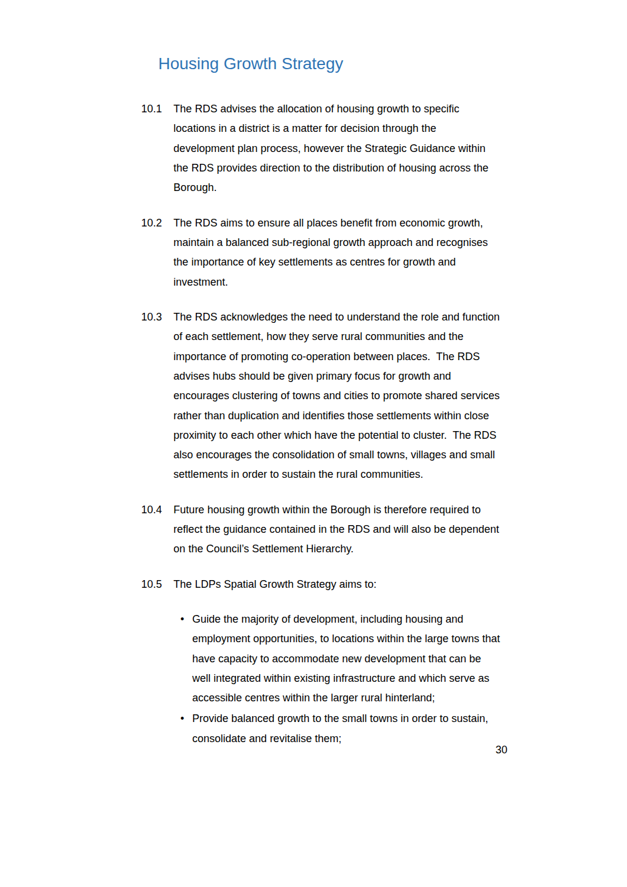Housing Growth Strategy
10.1
The RDS advises the allocation of housing growth to specific locations in a district is a matter for decision through the development plan process, however the Strategic Guidance within the RDS provides direction to the distribution of housing across the Borough.
10.2
The RDS aims to ensure all places benefit from economic growth, maintain a balanced sub-regional growth approach and recognises the importance of key settlements as centres for growth and investment.
10.3
The RDS acknowledges the need to understand the role and function of each settlement, how they serve rural communities and the importance of promoting co-operation between places. The RDS advises hubs should be given primary focus for growth and encourages clustering of towns and cities to promote shared services rather than duplication and identifies those settlements within close proximity to each other which have the potential to cluster. The RDS also encourages the consolidation of small towns, villages and small settlements in order to sustain the rural communities.
10.4
Future housing growth within the Borough is therefore required to reflect the guidance contained in the RDS and will also be dependent on the Council’s Settlement Hierarchy.
10.5
The LDPs Spatial Growth Strategy aims to:
• Guide the majority of development, including housing and employment opportunities, to locations within the large towns that have capacity to accommodate new development that can be well integrated within existing infrastructure and which serve as accessible centres within the larger rural hinterland;
• Provide balanced growth to the small towns in order to sustain, consolidate and revitalise them;
30